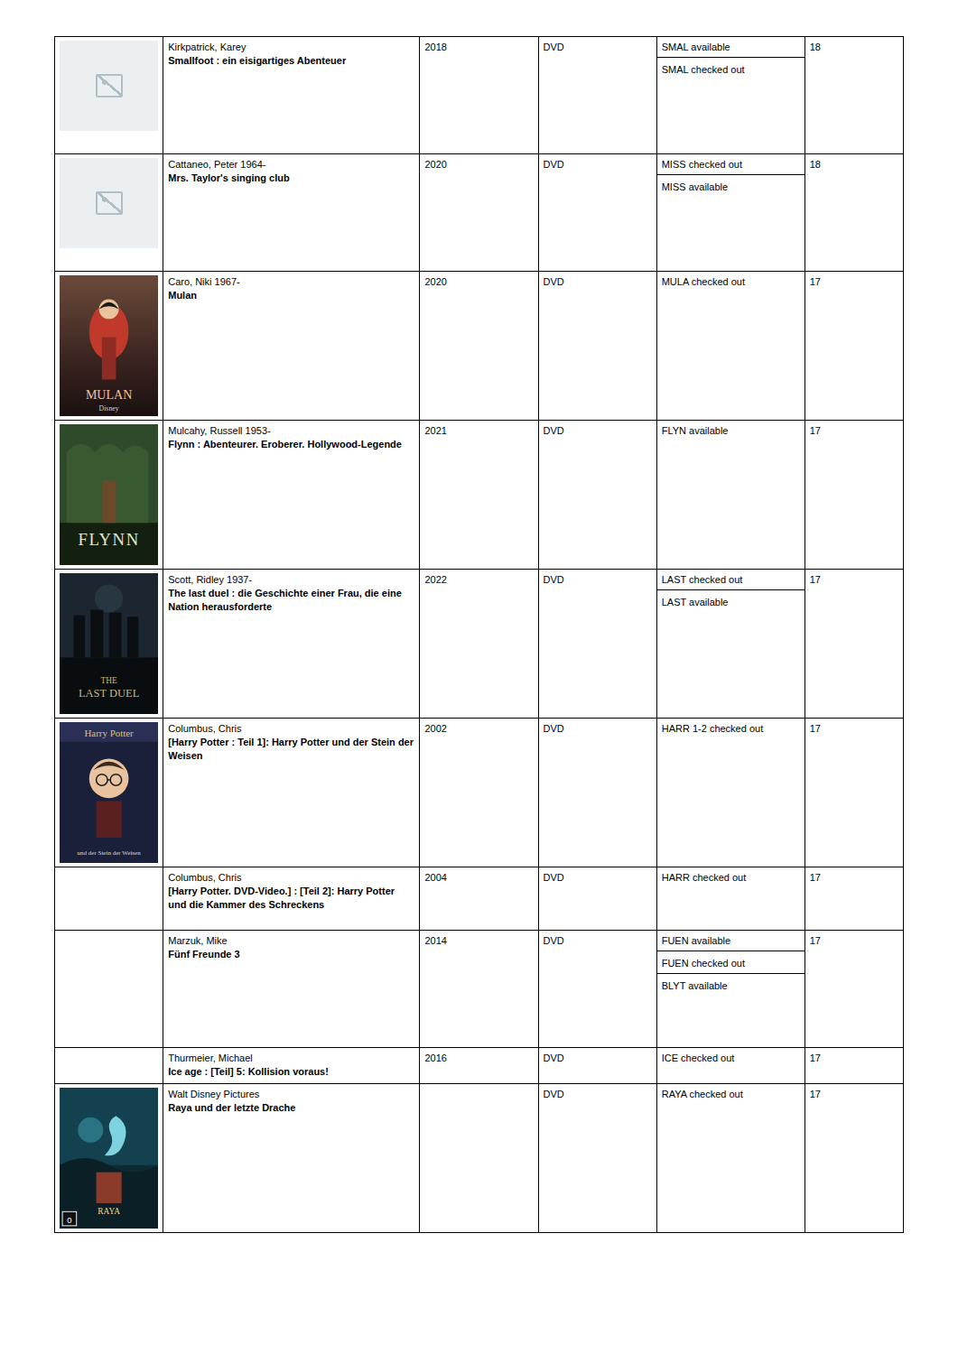| | Kirkpatrick, Karey Smallfoot : ein eisigartiges Abenteuer | 2018 | DVD | SMAL available SMAL checked out | 18 |
| | Cattaneo, Peter 1964- Mrs. Taylor's singing club | 2020 | DVD | MISS checked out MISS available | 18 |
| MULAN Disney | Caro, Niki 1967- Mulan | 2020 | DVD | MULA checked out | 17 |
| FLYNN | Mulcahy, Russell 1953- Flynn : Abenteurer. Eroberer. Hollywood-Legende | 2021 | DVD | FLYN available | 17 |
| THE LAST DUEL | Scott, Ridley 1937- The last duel : die Geschichte einer Frau, die eine Nation herausforderte | 2022 | DVD | LAST checked out LAST available | 17 |
| Harry Potter und der Stein der Weisen | Columbus, Chris [Harry Potter : Teil 1]: Harry Potter und der Stein der Weisen | 2002 | DVD | HARR 1-2 checked out | 17 |
| | Columbus, Chris [Harry Potter. DVD-Video.] : [Teil 2]: Harry Potter und die Kammer des Schreckens | 2004 | DVD | HARR checked out | 17 |
| | Marzuk, Mike Fünf Freunde 3 | 2014 | DVD | FUEN available FUEN checked out BLYT available | 17 |
| | Thurmeier, Michael Ice age : [Teil] 5: Kollision voraus! | 2016 | DVD | ICE checked out | 17 |
| RAYA 0 | Walt Disney Pictures Raya und der letzte Drache | | DVD | RAYA checked out | 17 |